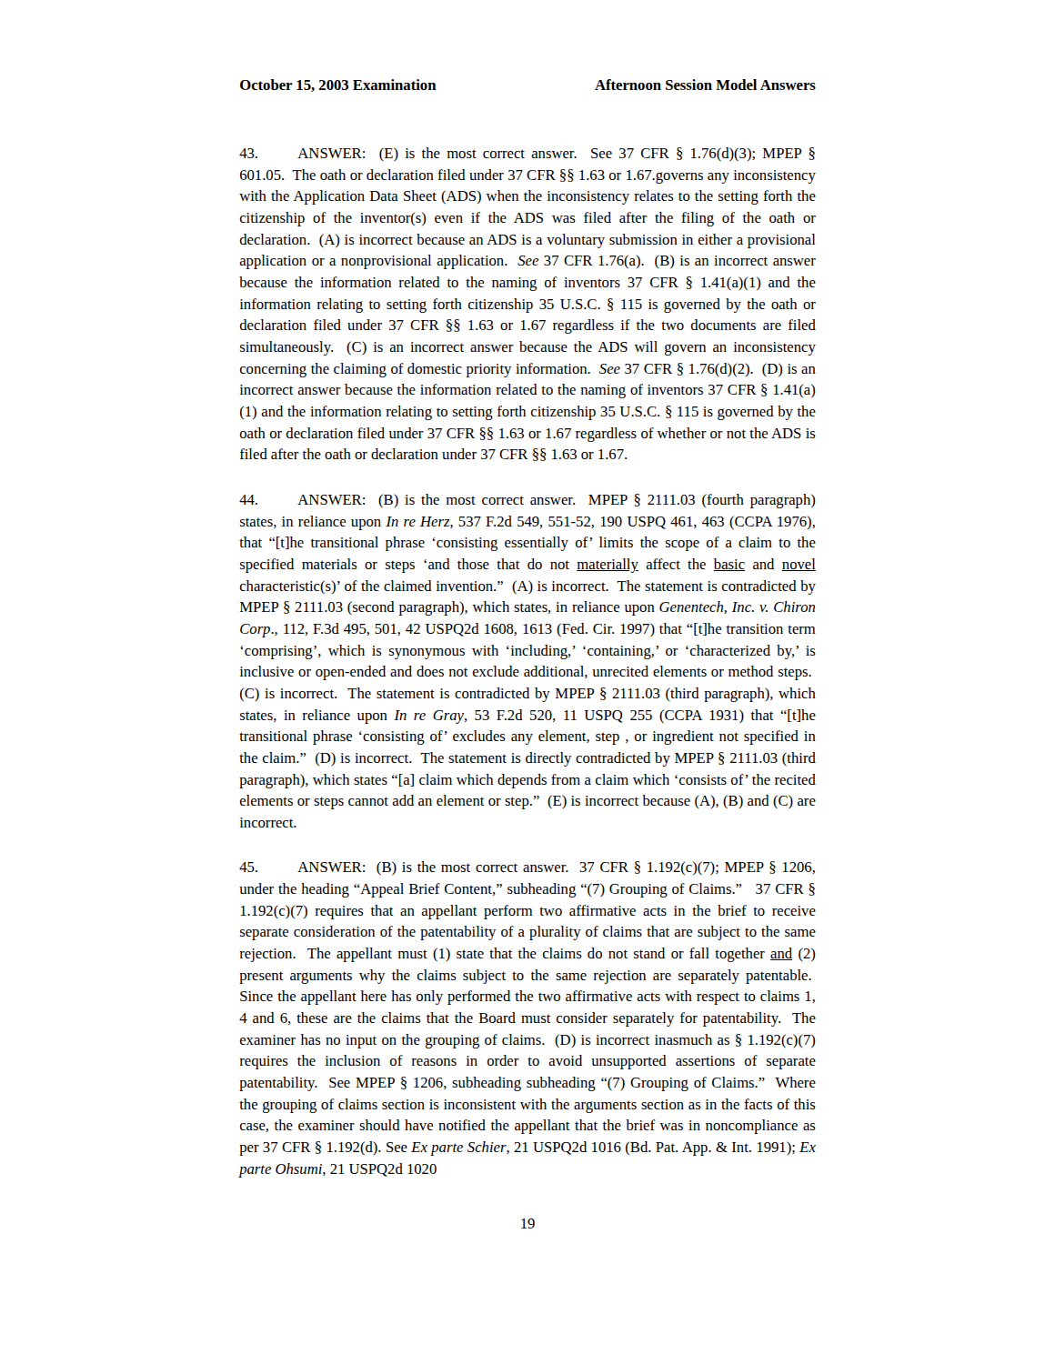October 15, 2003 Examination Afternoon Session Model Answers
43. ANSWER: (E) is the most correct answer. See 37 CFR § 1.76(d)(3); MPEP § 601.05. The oath or declaration filed under 37 CFR §§ 1.63 or 1.67.governs any inconsistency with the Application Data Sheet (ADS) when the inconsistency relates to the setting forth the citizenship of the inventor(s) even if the ADS was filed after the filing of the oath or declaration. (A) is incorrect because an ADS is a voluntary submission in either a provisional application or a nonprovisional application. See 37 CFR 1.76(a). (B) is an incorrect answer because the information related to the naming of inventors 37 CFR § 1.41(a)(1) and the information relating to setting forth citizenship 35 U.S.C. § 115 is governed by the oath or declaration filed under 37 CFR §§ 1.63 or 1.67 regardless if the two documents are filed simultaneously. (C) is an incorrect answer because the ADS will govern an inconsistency concerning the claiming of domestic priority information. See 37 CFR § 1.76(d)(2). (D) is an incorrect answer because the information related to the naming of inventors 37 CFR § 1.41(a)(1) and the information relating to setting forth citizenship 35 U.S.C. § 115 is governed by the oath or declaration filed under 37 CFR §§ 1.63 or 1.67 regardless of whether or not the ADS is filed after the oath or declaration under 37 CFR §§ 1.63 or 1.67.
44. ANSWER: (B) is the most correct answer. MPEP § 2111.03 (fourth paragraph) states, in reliance upon In re Herz, 537 F.2d 549, 551-52, 190 USPQ 461, 463 (CCPA 1976), that “[t]he transitional phrase ‘consisting essentially of’ limits the scope of a claim to the specified materials or steps ‘and those that do not materially affect the basic and novel characteristic(s)’ of the claimed invention.” (A) is incorrect. The statement is contradicted by MPEP § 2111.03 (second paragraph), which states, in reliance upon Genentech, Inc. v. Chiron Corp., 112, F.3d 495, 501, 42 USPQ2d 1608, 1613 (Fed. Cir. 1997) that “[t]he transition term ‘comprising’, which is synonymous with ‘including,’ ‘containing,’ or ‘characterized by,’ is inclusive or open-ended and does not exclude additional, unrecited elements or method steps. (C) is incorrect. The statement is contradicted by MPEP § 2111.03 (third paragraph), which states, in reliance upon In re Gray, 53 F.2d 520, 11 USPQ 255 (CCPA 1931) that “[t]he transitional phrase ‘consisting of’ excludes any element, step , or ingredient not specified in the claim.” (D) is incorrect. The statement is directly contradicted by MPEP § 2111.03 (third paragraph), which states “[a] claim which depends from a claim which ‘consists of’ the recited elements or steps cannot add an element or step.” (E) is incorrect because (A), (B) and (C) are incorrect.
45. ANSWER: (B) is the most correct answer. 37 CFR § 1.192(c)(7); MPEP § 1206, under the heading “Appeal Brief Content,” subheading “(7) Grouping of Claims.” 37 CFR § 1.192(c)(7) requires that an appellant perform two affirmative acts in the brief to receive separate consideration of the patentability of a plurality of claims that are subject to the same rejection. The appellant must (1) state that the claims do not stand or fall together and (2) present arguments why the claims subject to the same rejection are separately patentable. Since the appellant here has only performed the two affirmative acts with respect to claims 1, 4 and 6, these are the claims that the Board must consider separately for patentability. The examiner has no input on the grouping of claims. (D) is incorrect inasmuch as § 1.192(c)(7) requires the inclusion of reasons in order to avoid unsupported assertions of separate patentability. See MPEP § 1206, subheading subheading “(7) Grouping of Claims.” Where the grouping of claims section is inconsistent with the arguments section as in the facts of this case, the examiner should have notified the appellant that the brief was in noncompliance as per 37 CFR § 1.192(d). See Ex parte Schier, 21 USPQ2d 1016 (Bd. Pat. App. & Int. 1991); Ex parte Ohsumi, 21 USPQ2d 1020
19